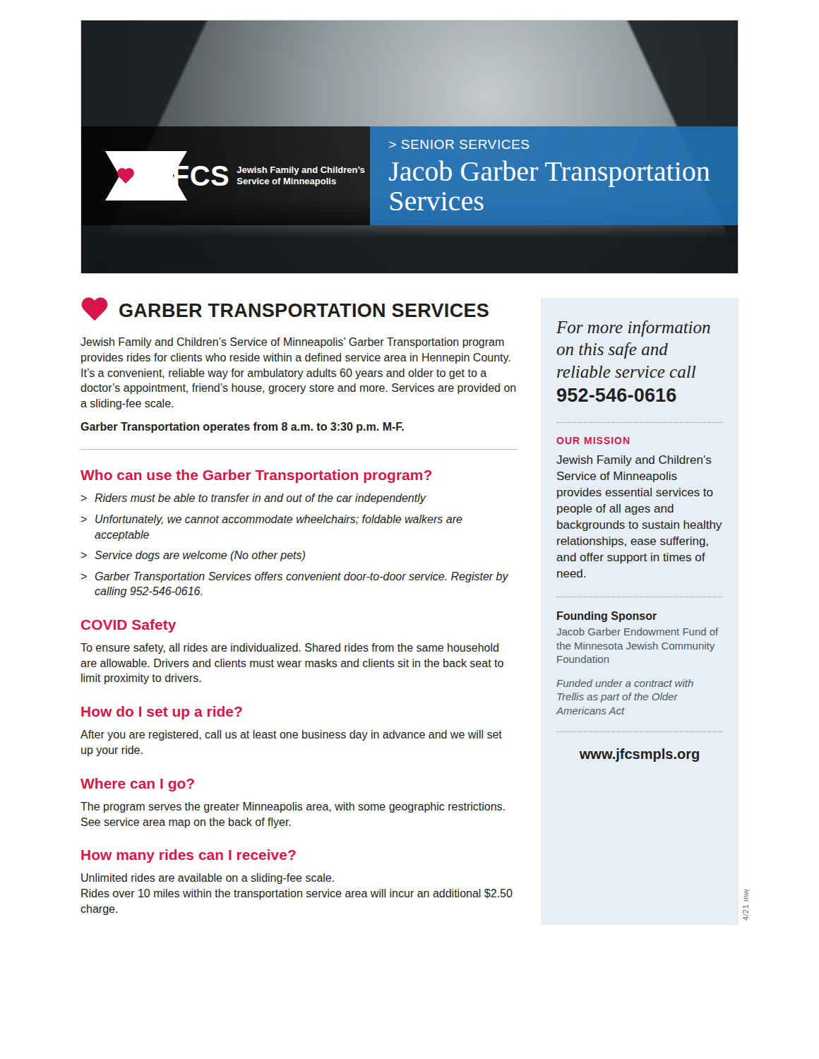JFCS Jewish Family and Children’s
Service of Minneapolis
> Senior Services
Jacob Garber Transportation Services
GARBER TRANSPORTATION SERVICES
Jewish Family and Children’s Service of Minneapolis’ Garber Transportation program provides rides for clients who reside within a defined service area in Hennepin County. It’s a convenient, reliable way for ambulatory adults 60 years and older to get to a doctor’s appointment, friend’s house, grocery store and more. Services are provided on a sliding-fee scale.
Garber Transportation operates from 8 a.m. to 3:30 p.m. M-F.
Who can use the Garber Transportation program?
Riders must be able to transfer in and out of the car independently
Unfortunately, we cannot accommodate wheelchairs; foldable walkers are acceptable
Service dogs are welcome (No other pets)
Garber Transportation Services offers convenient door-to-door service. Register by calling 952-546-0616.
COVID Safety
To ensure safety, all rides are individualized. Shared rides from the same household are allowable. Drivers and clients must wear masks and clients sit in the back seat to limit proximity to drivers.
How do I set up a ride?
After you are registered, call us at least one business day in advance and we will set up your ride.
Where can I go?
The program serves the greater Minneapolis area, with some geographic restrictions. See service area map on the back of flyer.
How many rides can I receive?
Unlimited rides are available on a sliding-fee scale.
Rides over 10 miles within the transportation service area will incur an additional $2.50 charge.
For more information on this safe and reliable service call 952-546-0616
Our Mission
Jewish Family and Children’s Service of Minneapolis provides essential services to people of all ages and backgrounds to sustain healthy relationships, ease suffering, and offer support in times of need.
Founding Sponsor
Jacob Garber Endowment Fund of the Minnesota Jewish Community Foundation
Funded under a contract with Trellis as part of the Older Americans Act
www.jfcsmpls.org
4/21 mw